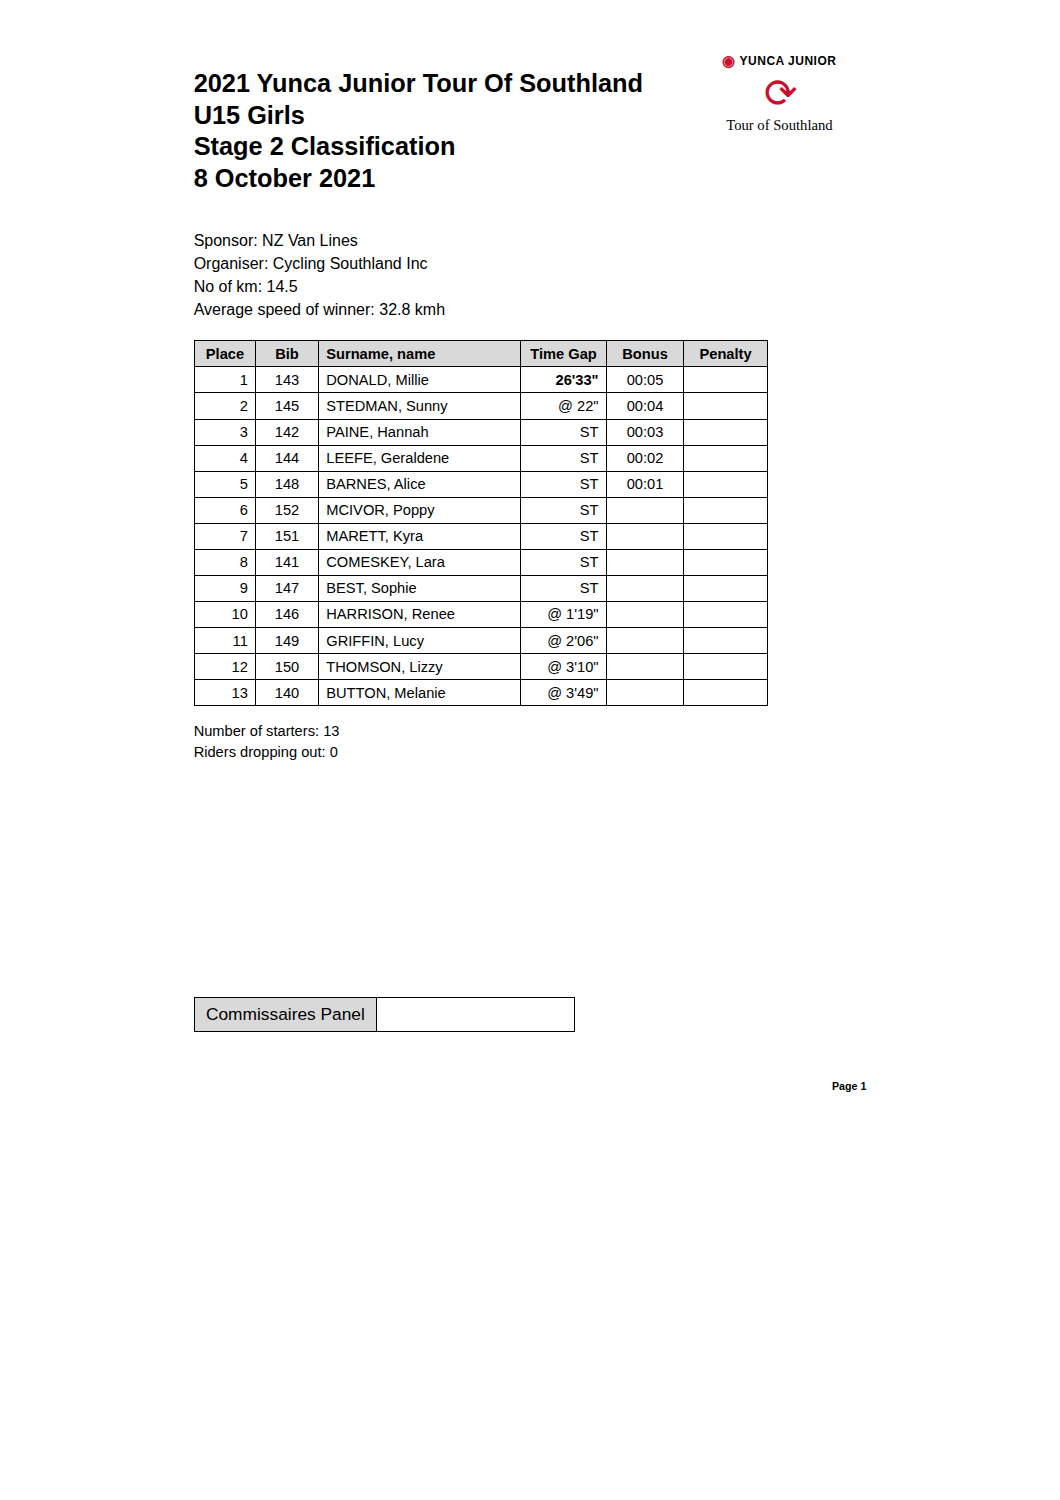◉ YUNCA JUNIOR
⟳
Tour of Southland
2021 Yunca Junior Tour Of Southland U15 Girls
Stage 2 Classification
8 October 2021
Sponsor: NZ Van Lines
Organiser: Cycling Southland Inc
No of km: 14.5
Average speed of winner: 32.8 kmh
| Place | Bib | Surname, name | Time Gap | Bonus | Penalty |
| --- | --- | --- | --- | --- | --- |
| 1 | 143 | DONALD, Millie | 26'33" | 00:05 | |
| 2 | 145 | STEDMAN, Sunny | @ 22" | 00:04 | |
| 3 | 142 | PAINE, Hannah | ST | 00:03 | |
| 4 | 144 | LEEFE, Geraldene | ST | 00:02 | |
| 5 | 148 | BARNES, Alice | ST | 00:01 | |
| 6 | 152 | MCIVOR, Poppy | ST | | |
| 7 | 151 | MARETT, Kyra | ST | | |
| 8 | 141 | COMESKEY, Lara | ST | | |
| 9 | 147 | BEST, Sophie | ST | | |
| 10 | 146 | HARRISON, Renee | @ 1'19" | | |
| 11 | 149 | GRIFFIN, Lucy | @ 2'06" | | |
| 12 | 150 | THOMSON, Lizzy | @ 3'10" | | |
| 13 | 140 | BUTTON, Melanie | @ 3'49" | | |
Number of starters: 13
Riders dropping out: 0
Commissaires Panel
Page 1